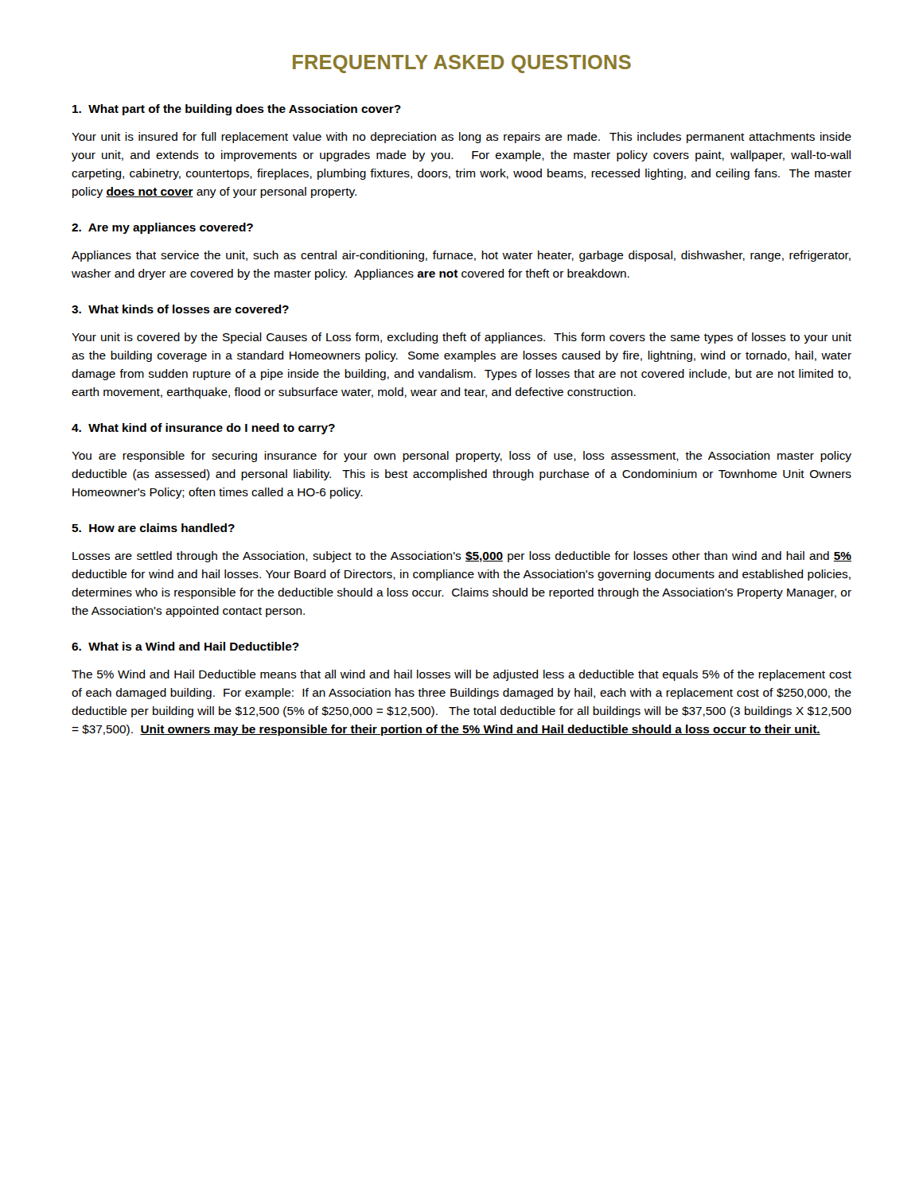FREQUENTLY ASKED QUESTIONS
1. What part of the building does the Association cover?
Your unit is insured for full replacement value with no depreciation as long as repairs are made. This includes permanent attachments inside your unit, and extends to improvements or upgrades made by you. For example, the master policy covers paint, wallpaper, wall-to-wall carpeting, cabinetry, countertops, fireplaces, plumbing fixtures, doors, trim work, wood beams, recessed lighting, and ceiling fans. The master policy does not cover any of your personal property.
2. Are my appliances covered?
Appliances that service the unit, such as central air-conditioning, furnace, hot water heater, garbage disposal, dishwasher, range, refrigerator, washer and dryer are covered by the master policy. Appliances are not covered for theft or breakdown.
3. What kinds of losses are covered?
Your unit is covered by the Special Causes of Loss form, excluding theft of appliances. This form covers the same types of losses to your unit as the building coverage in a standard Homeowners policy. Some examples are losses caused by fire, lightning, wind or tornado, hail, water damage from sudden rupture of a pipe inside the building, and vandalism. Types of losses that are not covered include, but are not limited to, earth movement, earthquake, flood or subsurface water, mold, wear and tear, and defective construction.
4. What kind of insurance do I need to carry?
You are responsible for securing insurance for your own personal property, loss of use, loss assessment, the Association master policy deductible (as assessed) and personal liability. This is best accomplished through purchase of a Condominium or Townhome Unit Owners Homeowner's Policy; often times called a HO-6 policy.
5. How are claims handled?
Losses are settled through the Association, subject to the Association's $5,000 per loss deductible for losses other than wind and hail and 5% deductible for wind and hail losses. Your Board of Directors, in compliance with the Association's governing documents and established policies, determines who is responsible for the deductible should a loss occur. Claims should be reported through the Association's Property Manager, or the Association's appointed contact person.
6. What is a Wind and Hail Deductible?
The 5% Wind and Hail Deductible means that all wind and hail losses will be adjusted less a deductible that equals 5% of the replacement cost of each damaged building. For example: If an Association has three Buildings damaged by hail, each with a replacement cost of $250,000, the deductible per building will be $12,500 (5% of $250,000 = $12,500). The total deductible for all buildings will be $37,500 (3 buildings X $12,500 = $37,500). Unit owners may be responsible for their portion of the 5% Wind and Hail deductible should a loss occur to their unit.